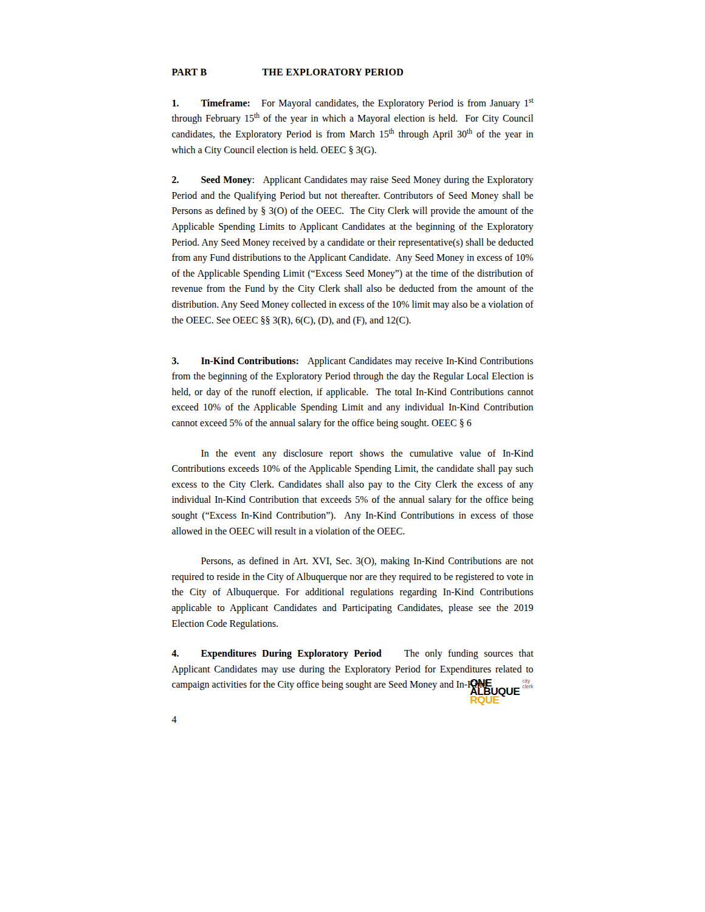PART BTHE EXPLORATORY PERIOD
1. Timeframe: For Mayoral candidates, the Exploratory Period is from January 1st through February 15th of the year in which a Mayoral election is held. For City Council candidates, the Exploratory Period is from March 15th through April 30th of the year in which a City Council election is held. OEEC § 3(G).
2. Seed Money: Applicant Candidates may raise Seed Money during the Exploratory Period and the Qualifying Period but not thereafter. Contributors of Seed Money shall be Persons as defined by § 3(O) of the OEEC. The City Clerk will provide the amount of the Applicable Spending Limits to Applicant Candidates at the beginning of the Exploratory Period. Any Seed Money received by a candidate or their representative(s) shall be deducted from any Fund distributions to the Applicant Candidate. Any Seed Money in excess of 10% of the Applicable Spending Limit (“Excess Seed Money”) at the time of the distribution of revenue from the Fund by the City Clerk shall also be deducted from the amount of the distribution. Any Seed Money collected in excess of the 10% limit may also be a violation of the OEEC. See OEEC §§ 3(R), 6(C), (D), and (F), and 12(C).
3. In-Kind Contributions: Applicant Candidates may receive In-Kind Contributions from the beginning of the Exploratory Period through the day the Regular Local Election is held, or day of the runoff election, if applicable. The total In-Kind Contributions cannot exceed 10% of the Applicable Spending Limit and any individual In-Kind Contribution cannot exceed 5% of the annual salary for the office being sought. OEEC § 6
In the event any disclosure report shows the cumulative value of In-Kind Contributions exceeds 10% of the Applicable Spending Limit, the candidate shall pay such excess to the City Clerk. Candidates shall also pay to the City Clerk the excess of any individual In-Kind Contribution that exceeds 5% of the annual salary for the office being sought (“Excess In-Kind Contribution”). Any In-Kind Contributions in excess of those allowed in the OEEC will result in a violation of the OEEC.
Persons, as defined in Art. XVI, Sec. 3(O), making In-Kind Contributions are not required to reside in the City of Albuquerque nor are they required to be registered to vote in the City of Albuquerque. For additional regulations regarding In-Kind Contributions applicable to Applicant Candidates and Participating Candidates, please see the 2019 Election Code Regulations.
4. Expenditures During Exploratory Period The only funding sources that Applicant Candidates may use during the Exploratory Period for Expenditures related to campaign activities for the City office being sought are Seed Money and In-Kind
ONE
ALBUQUE
RQUE
city
clerk
4